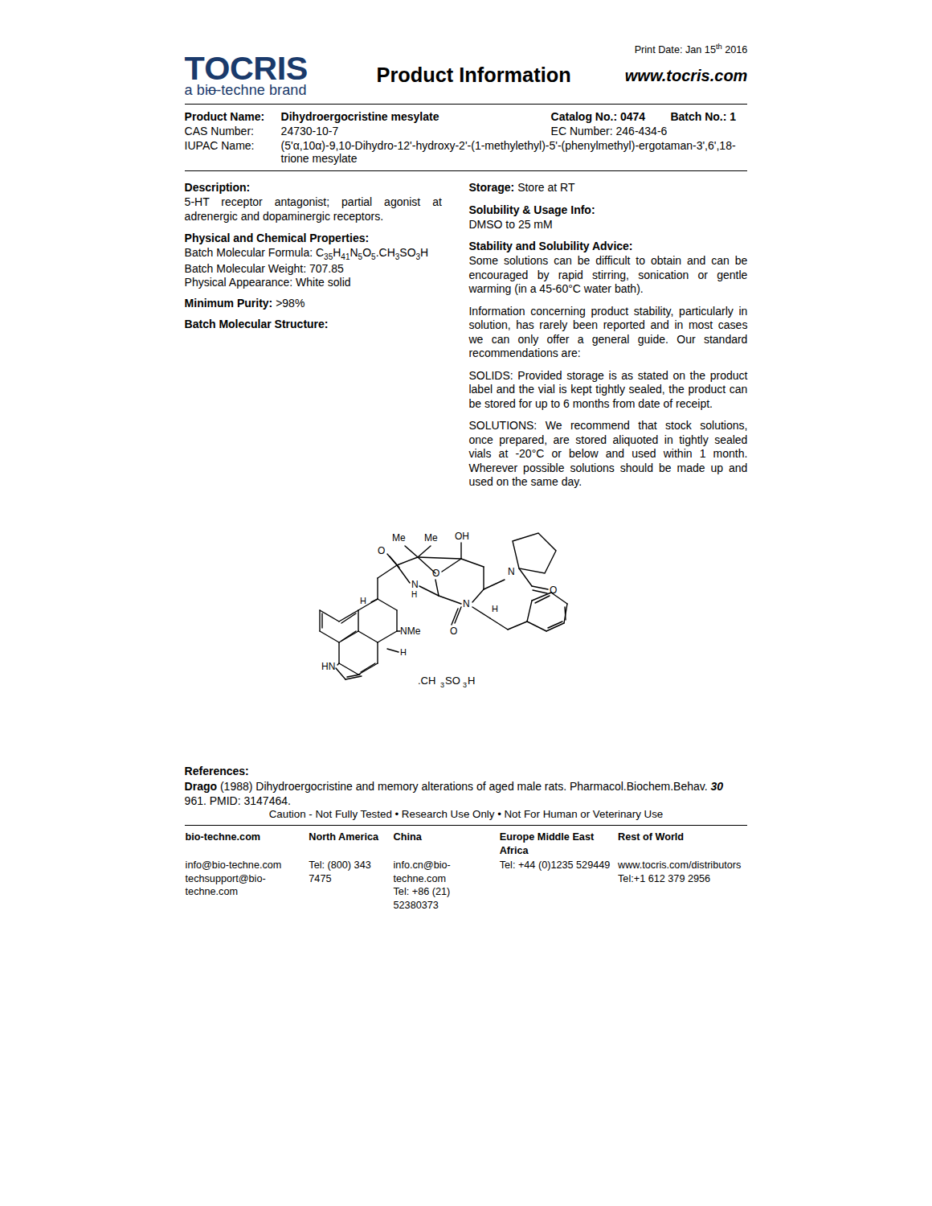Print Date: Jan 15th 2016
TOCRIS
a bio-techne brand
Product Information
www.tocris.com
| Product Name: | Dihydroergocristine mesylate | Catalog No.: 0474 | Batch No.: 1 |
| CAS Number: | 24730-10-7 | EC Number: 246-434-6 | |
| IUPAC Name: | (5'α,10α)-9,10-Dihydro-12'-hydroxy-2'-(1-methylethyl)-5'-(phenylmethyl)-ergotaman-3',6',18-trione mesylate |
Description:
5-HT receptor antagonist; partial agonist at adrenergic and dopaminergic receptors.
Physical and Chemical Properties:
Batch Molecular Formula: C35H41N5O5.CH3SO3H
Batch Molecular Weight: 707.85
Physical Appearance: White solid
Minimum Purity: >98%
Batch Molecular Structure:
Storage: Store at RT
Solubility & Usage Info:
DMSO to 25 mM
Stability and Solubility Advice:
Some solutions can be difficult to obtain and can be encouraged by rapid stirring, sonication or gentle warming (in a 45-60°C water bath).
Information concerning product stability, particularly in solution, has rarely been reported and in most cases we can only offer a general guide. Our standard recommendations are:
SOLIDS: Provided storage is as stated on the product label and the vial is kept tightly sealed, the product can be stored for up to 6 months from date of receipt.
SOLUTIONS: We recommend that stock solutions, once prepared, are stored aliquoted in tightly sealed vials at -20°C or below and used within 1 month. Wherever possible solutions should be made up and used on the same day.
N O OH O N O Me Me O N H H NMe H HN H .CH 3 SO 3 H
References:
Drago (1988) Dihydroergocristine and memory alterations of aged male rats. Pharmacol.Biochem.Behav. 30 961. PMID: 3147464.
Caution - Not Fully Tested • Research Use Only • Not For Human or Veterinary Use
| bio-techne.com | North America | China | Europe Middle East Africa | Rest of World |
| info@bio-techne.com techsupport@bio-techne.com | Tel: (800) 343 7475 | info.cn@bio-techne.com Tel: +86 (21) 52380373 | Tel: +44 (0)1235 529449 | www.tocris.com/distributors Tel:+1 612 379 2956 |